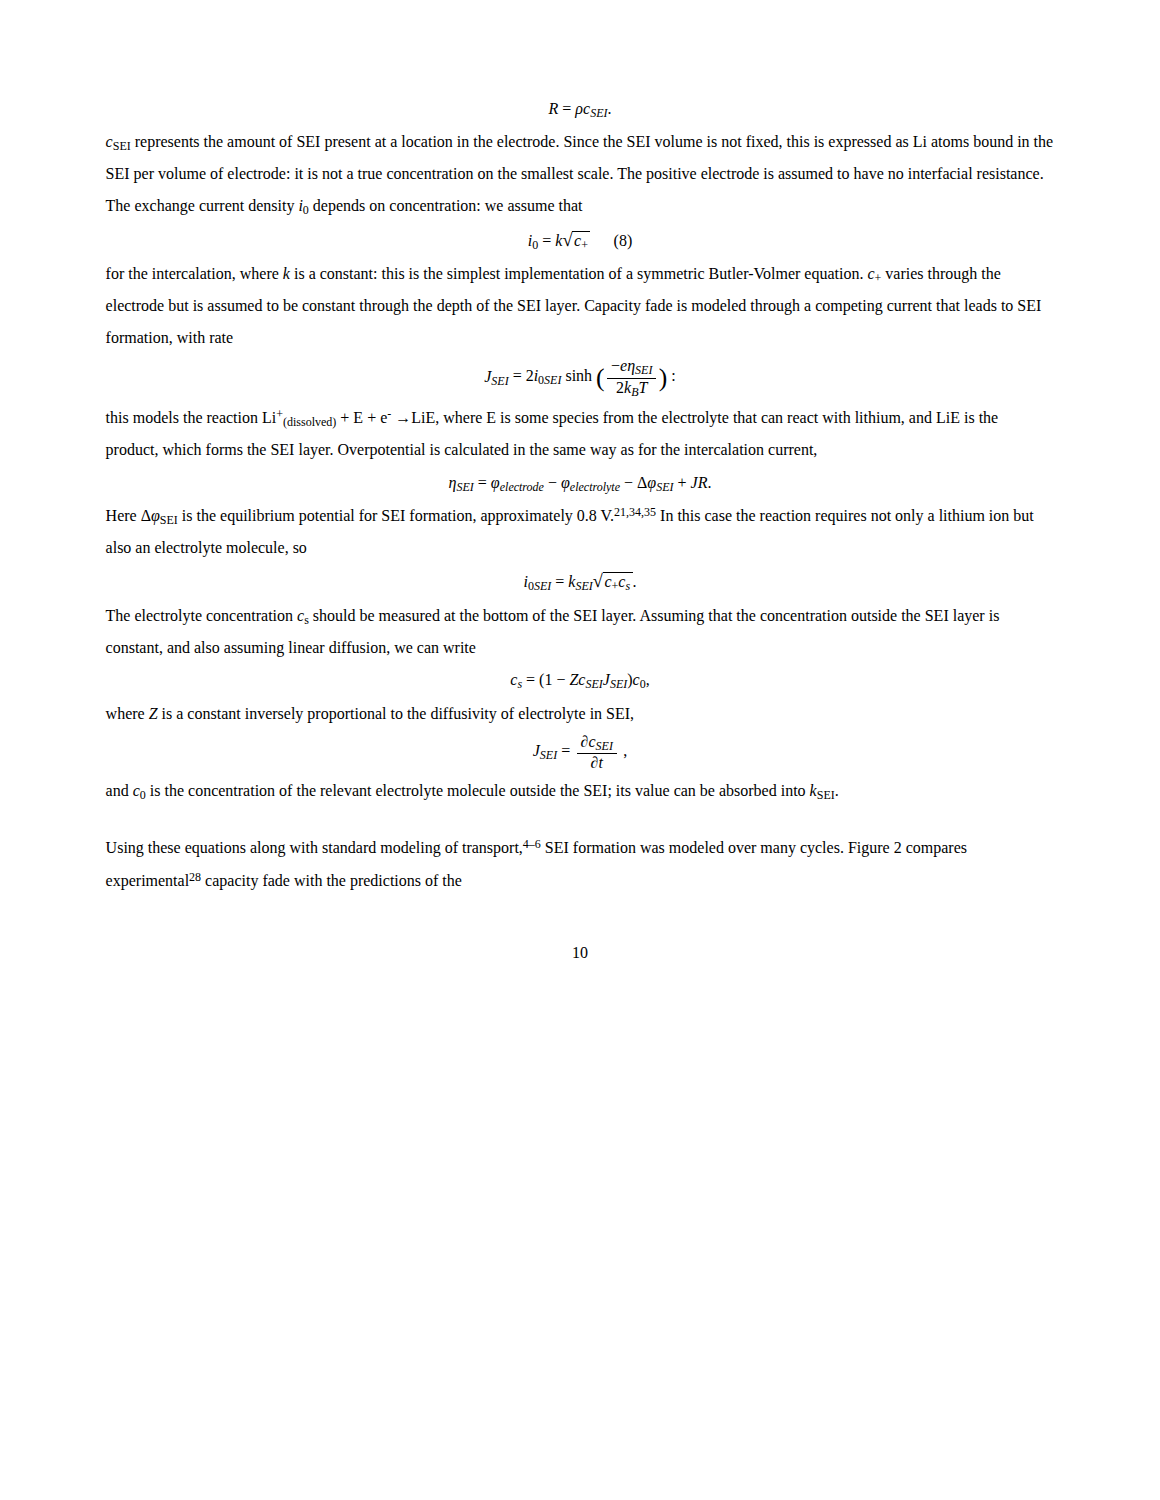R = ρcSEI.
cSEI represents the amount of SEI present at a location in the electrode. Since the SEI volume is not fixed, this is expressed as Li atoms bound in the SEI per volume of electrode: it is not a true concentration on the smallest scale. The positive electrode is assumed to have no interfacial resistance. The exchange current density i0 depends on concentration: we assume that
i0 = k√c+ (8)
for the intercalation, where k is a constant: this is the simplest implementation of a symmetric Butler-Volmer equation. c+ varies through the electrode but is assumed to be constant through the depth of the SEI layer. Capacity fade is modeled through a competing current that leads to SEI formation, with rate
JSEI = 2i0SEI sinh (−eηSEI 2kBT) :
this models the reaction Li+(dissolved) + E + e- →LiE, where E is some species from the electrolyte that can react with lithium, and LiE is the product, which forms the SEI layer. Overpotential is calculated in the same way as for the intercalation current,
ηSEI = φelectrode − φelectrolyte − ΔφSEI + JR.
Here ΔφSEI is the equilibrium potential for SEI formation, approximately 0.8 V.21,34,35 In this case the reaction requires not only a lithium ion but also an electrolyte molecule, so
i0SEI = kSEI√c+cs.
The electrolyte concentration cs should be measured at the bottom of the SEI layer. Assuming that the concentration outside the SEI layer is constant, and also assuming linear diffusion, we can write
cs = (1 − ZcSEIJSEI)c0,
where Z is a constant inversely proportional to the diffusivity of electrolyte in SEI,
JSEI = ∂cSEI∂t ,
and c0 is the concentration of the relevant electrolyte molecule outside the SEI; its value can be absorbed into kSEI.
Using these equations along with standard modeling of transport,4–6 SEI formation was modeled over many cycles. Figure 2 compares experimental28 capacity fade with the predictions of the
10